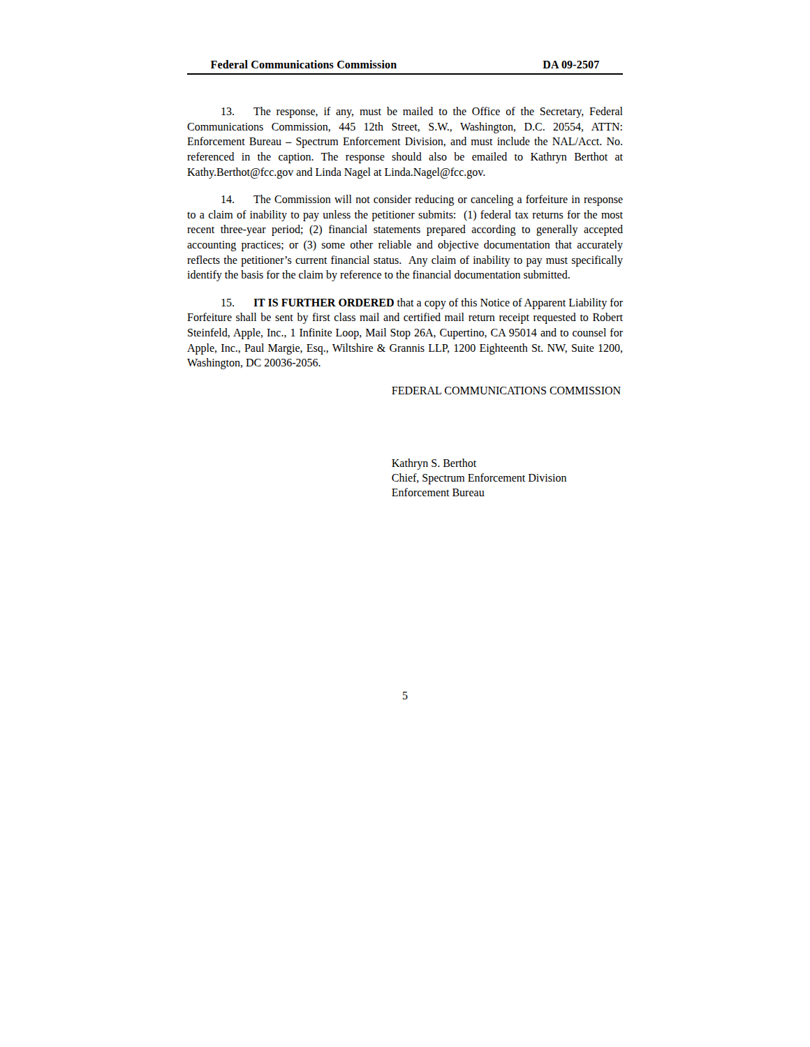Federal Communications Commission DA 09-2507
13. The response, if any, must be mailed to the Office of the Secretary, Federal Communications Commission, 445 12th Street, S.W., Washington, D.C. 20554, ATTN: Enforcement Bureau – Spectrum Enforcement Division, and must include the NAL/Acct. No. referenced in the caption. The response should also be emailed to Kathryn Berthot at Kathy.Berthot@fcc.gov and Linda Nagel at Linda.Nagel@fcc.gov.
14. The Commission will not consider reducing or canceling a forfeiture in response to a claim of inability to pay unless the petitioner submits: (1) federal tax returns for the most recent three-year period; (2) financial statements prepared according to generally accepted accounting practices; or (3) some other reliable and objective documentation that accurately reflects the petitioner’s current financial status. Any claim of inability to pay must specifically identify the basis for the claim by reference to the financial documentation submitted.
15. IT IS FURTHER ORDERED that a copy of this Notice of Apparent Liability for Forfeiture shall be sent by first class mail and certified mail return receipt requested to Robert Steinfeld, Apple, Inc., 1 Infinite Loop, Mail Stop 26A, Cupertino, CA 95014 and to counsel for Apple, Inc., Paul Margie, Esq., Wiltshire & Grannis LLP, 1200 Eighteenth St. NW, Suite 1200, Washington, DC 20036-2056.
FEDERAL COMMUNICATIONS COMMISSION
Kathryn S. Berthot
Chief, Spectrum Enforcement Division
Enforcement Bureau
5